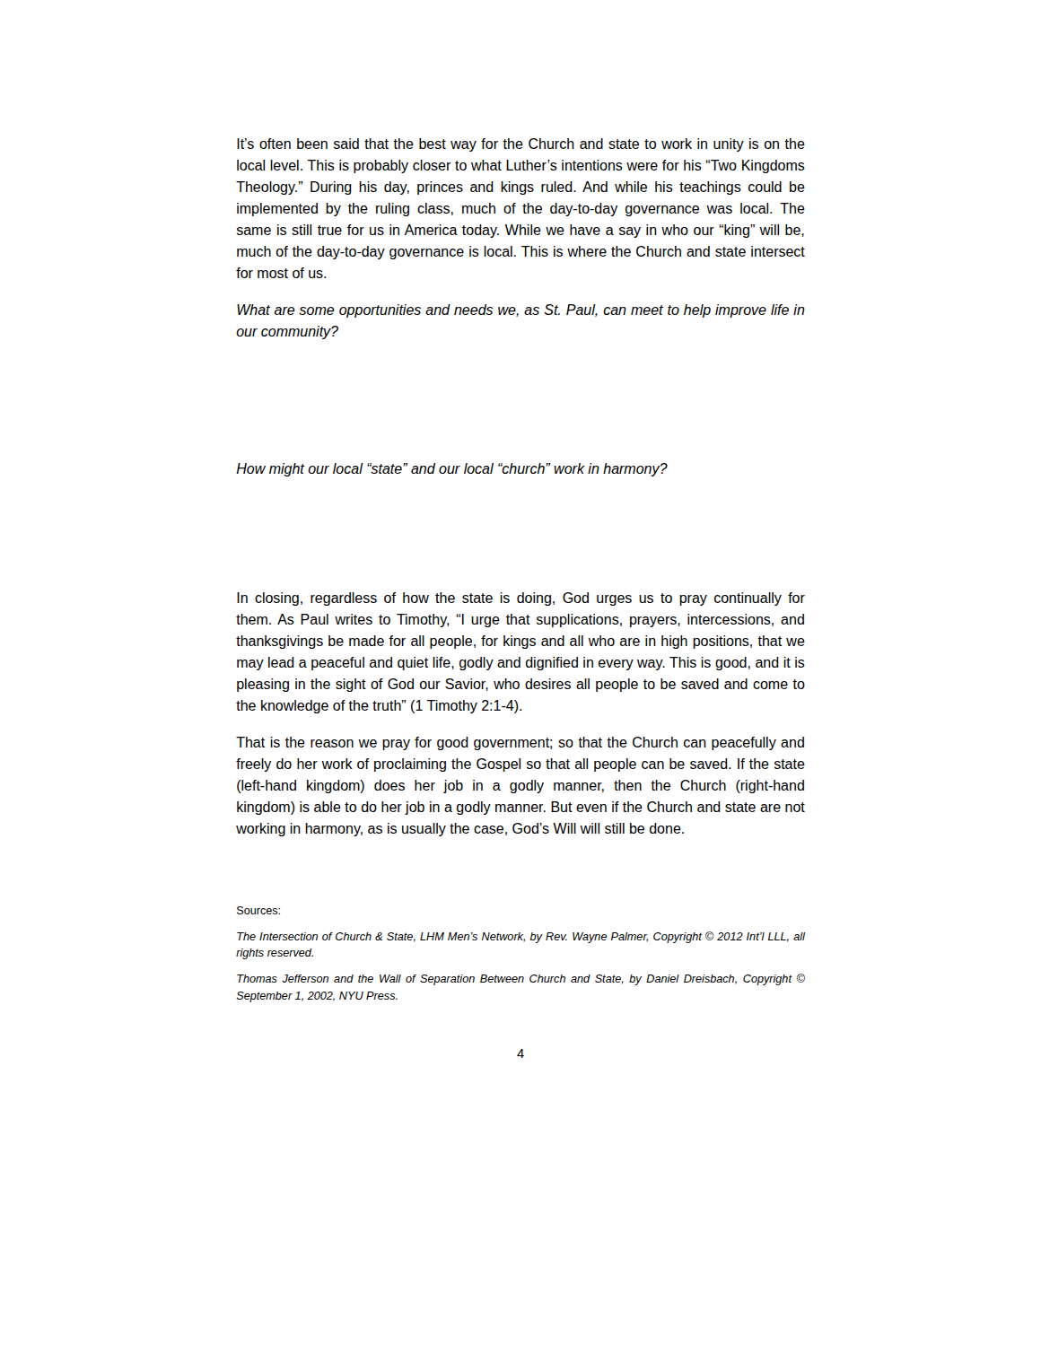It’s often been said that the best way for the Church and state to work in unity is on the local level. This is probably closer to what Luther’s intentions were for his “Two Kingdoms Theology.” During his day, princes and kings ruled. And while his teachings could be implemented by the ruling class, much of the day-to-day governance was local. The same is still true for us in America today. While we have a say in who our “king” will be, much of the day-to-day governance is local. This is where the Church and state intersect for most of us.
What are some opportunities and needs we, as St. Paul, can meet to help improve life in our community?
How might our local “state” and our local “church” work in harmony?
In closing, regardless of how the state is doing, God urges us to pray continually for them. As Paul writes to Timothy, “I urge that supplications, prayers, intercessions, and thanksgivings be made for all people, for kings and all who are in high positions, that we may lead a peaceful and quiet life, godly and dignified in every way. This is good, and it is pleasing in the sight of God our Savior, who desires all people to be saved and come to the knowledge of the truth” (1 Timothy 2:1-4).
That is the reason we pray for good government; so that the Church can peacefully and freely do her work of proclaiming the Gospel so that all people can be saved. If the state (left-hand kingdom) does her job in a godly manner, then the Church (right-hand kingdom) is able to do her job in a godly manner. But even if the Church and state are not working in harmony, as is usually the case, God’s Will will still be done.
Sources:
The Intersection of Church & State, LHM Men’s Network, by Rev. Wayne Palmer, Copyright © 2012 Int’l LLL, all rights reserved.
Thomas Jefferson and the Wall of Separation Between Church and State, by Daniel Dreisbach, Copyright © September 1, 2002, NYU Press.
4